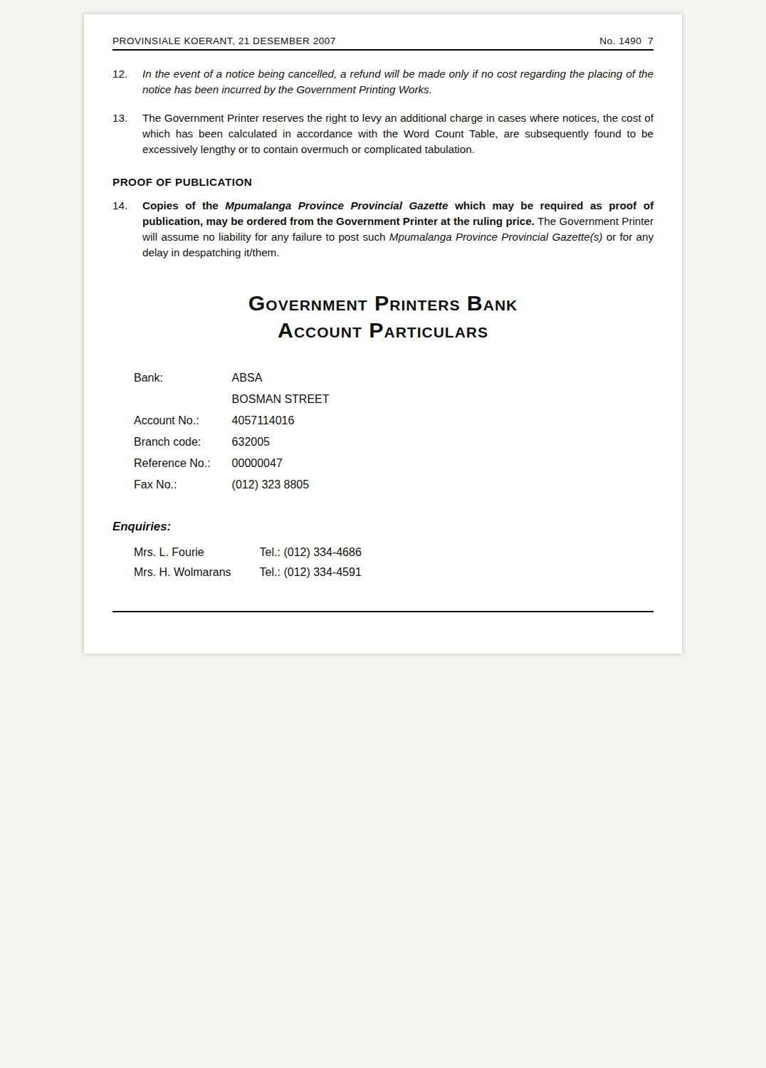PROVINSIALE KOERANT, 21 DESEMBER 2007 No. 1490 7
12. In the event of a notice being cancelled, a refund will be made only if no cost regarding the placing of the notice has been incurred by the Government Printing Works.
13. The Government Printer reserves the right to levy an additional charge in cases where notices, the cost of which has been calculated in accordance with the Word Count Table, are subsequently found to be excessively lengthy or to contain overmuch or complicated tabulation.
PROOF OF PUBLICATION
14. Copies of the Mpumalanga Province Provincial Gazette which may be required as proof of publication, may be ordered from the Government Printer at the ruling price. The Government Printer will assume no liability for any failure to post such Mpumalanga Province Provincial Gazette(s) or for any delay in despatching it/them.
Government Printers Bank
Account Particulars
| Bank: | ABSA |
| | BOSMAN STREET |
| Account No.: | 4057114016 |
| Branch code: | 632005 |
| Reference No.: | 00000047 |
| Fax No.: | (012) 323 8805 |
Enquiries:
| Mrs. L. Fourie | Tel.: (012) 334-4686 |
| Mrs. H. Wolmarans | Tel.: (012) 334-4591 |